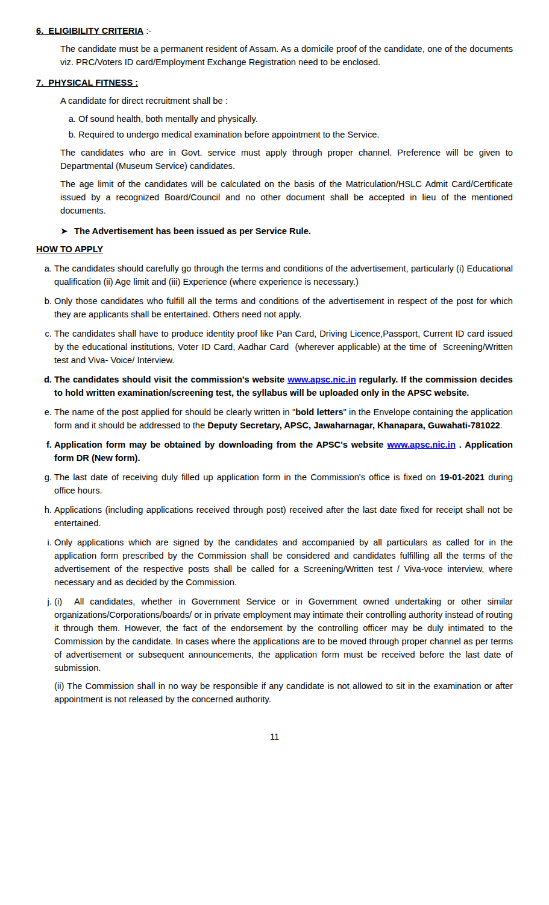6. ELIGIBILITY CRITERIA :-
The candidate must be a permanent resident of Assam. As a domicile proof of the candidate, one of the documents viz. PRC/Voters ID card/Employment Exchange Registration need to be enclosed.
7. PHYSICAL FITNESS :
A candidate for direct recruitment shall be :
Of sound health, both mentally and physically.
Required to undergo medical examination before appointment to the Service.
The candidates who are in Govt. service must apply through proper channel. Preference will be given to Departmental (Museum Service) candidates.
The age limit of the candidates will be calculated on the basis of the Matriculation/HSLC Admit Card/Certificate issued by a recognized Board/Council and no other document shall be accepted in lieu of the mentioned documents.
The Advertisement has been issued as per Service Rule.
HOW TO APPLY
The candidates should carefully go through the terms and conditions of the advertisement, particularly (i) Educational qualification (ii) Age limit and (iii) Experience (where experience is necessary.)
Only those candidates who fulfill all the terms and conditions of the advertisement in respect of the post for which they are applicants shall be entertained. Others need not apply.
The candidates shall have to produce identity proof like Pan Card, Driving Licence,Passport, Current ID card issued by the educational institutions, Voter ID Card, Aadhar Card (wherever applicable) at the time of Screening/Written test and Viva- Voice/ Interview.
The candidates should visit the commission's website www.apsc.nic.in regularly. If the commission decides to hold written examination/screening test, the syllabus will be uploaded only in the APSC website.
The name of the post applied for should be clearly written in "bold letters" in the Envelope containing the application form and it should be addressed to the Deputy Secretary, APSC, Jawaharnagar, Khanapara, Guwahati-781022.
Application form may be obtained by downloading from the APSC's website www.apsc.nic.in . Application form DR (New form).
The last date of receiving duly filled up application form in the Commission's office is fixed on 19-01-2021 during office hours.
Applications (including applications received through post) received after the last date fixed for receipt shall not be entertained.
Only applications which are signed by the candidates and accompanied by all particulars as called for in the application form prescribed by the Commission shall be considered and candidates fulfilling all the terms of the advertisement of the respective posts shall be called for a Screening/Written test / Viva-voce interview, where necessary and as decided by the Commission.
(i) All candidates, whether in Government Service or in Government owned undertaking or other similar organizations/Corporations/boards/ or in private employment may intimate their controlling authority instead of routing it through them. However, the fact of the endorsement by the controlling officer may be duly intimated to the Commission by the candidate. In cases where the applications are to be moved through proper channel as per terms of advertisement or subsequent announcements, the application form must be received before the last date of submission.
(ii) The Commission shall in no way be responsible if any candidate is not allowed to sit in the examination or after appointment is not released by the concerned authority.
11